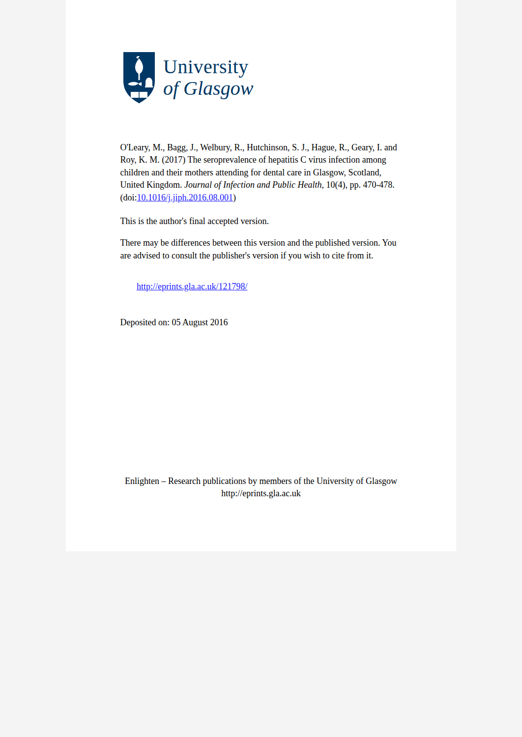University of Glasgow University of Glasgow
O'Leary, M., Bagg, J., Welbury, R., Hutchinson, S. J., Hague, R., Geary, I. and Roy, K. M. (2017) The seroprevalence of hepatitis C virus infection among children and their mothers attending for dental care in Glasgow, Scotland, United Kingdom. Journal of Infection and Public Health, 10(4), pp. 470-478. (doi:10.1016/j.jiph.2016.08.001)
This is the author's final accepted version.
There may be differences between this version and the published version. You are advised to consult the publisher's version if you wish to cite from it.
http://eprints.gla.ac.uk/121798/
Deposited on: 05 August 2016
Enlighten – Research publications by members of the University of Glasgow
http://eprints.gla.ac.uk